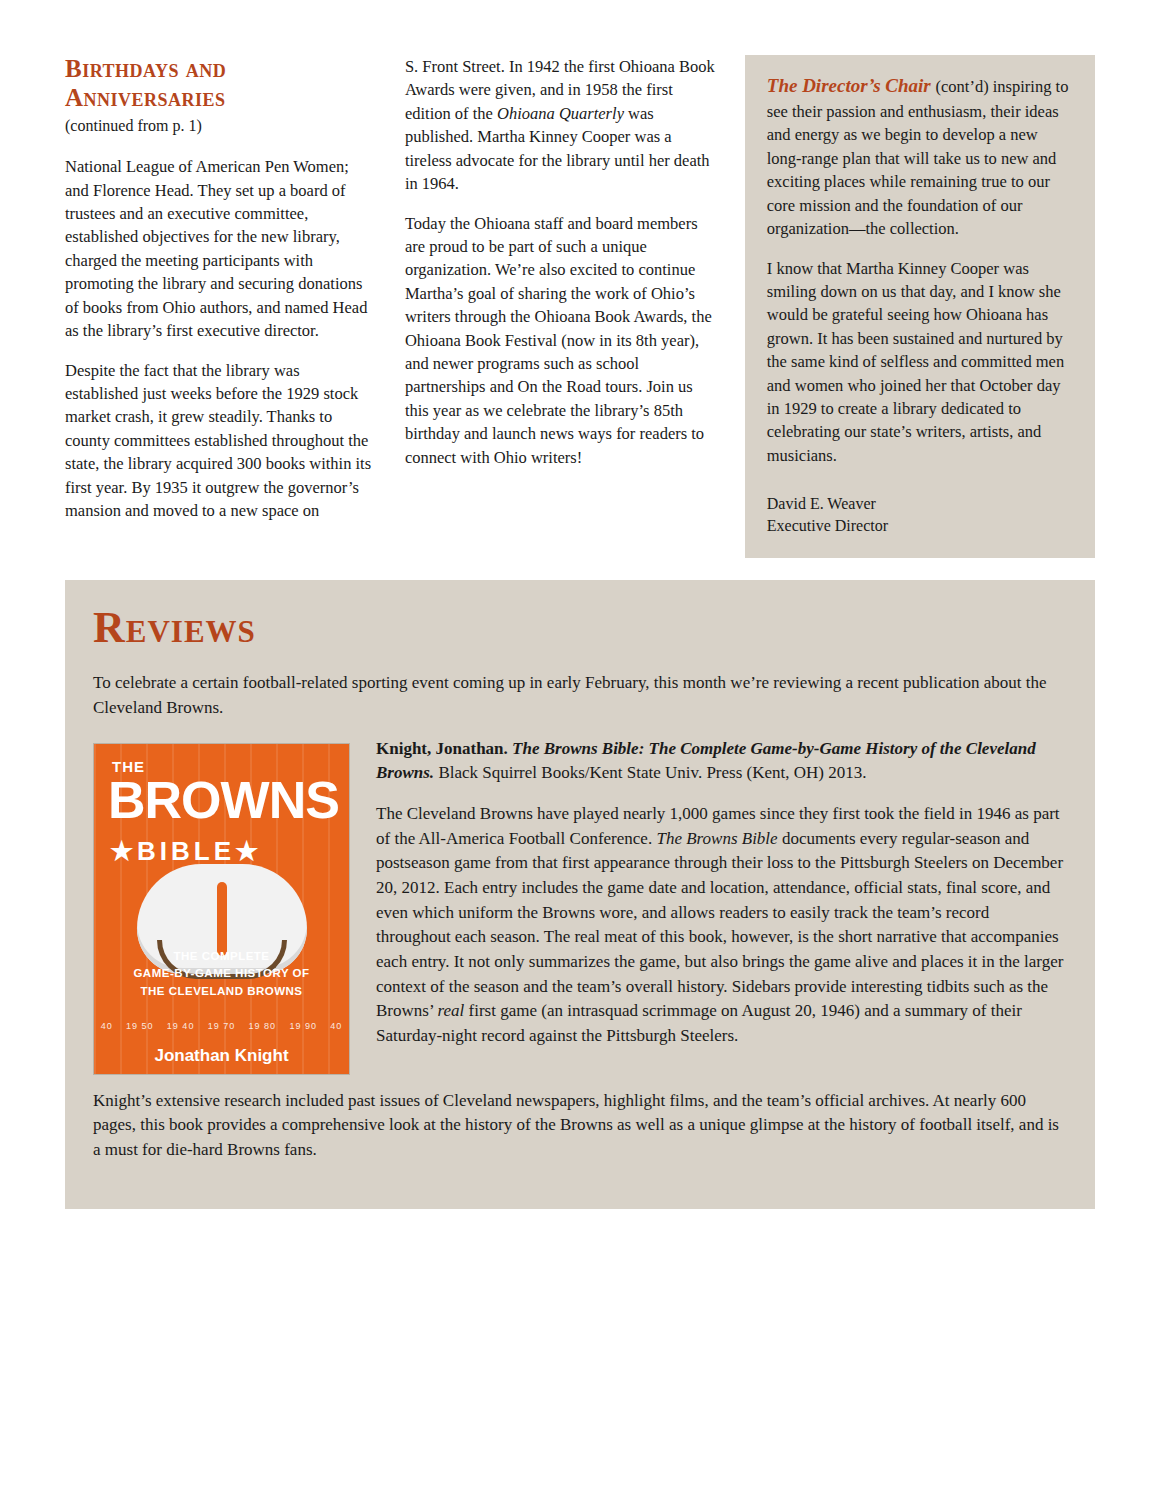Birthdays and
Anniversaries
(continued from p. 1)
National League of American Pen Women; and Florence Head. They set up a board of trustees and an executive committee, established objectives for the new library, charged the meeting participants with promoting the library and securing donations of books from Ohio authors, and named Head as the library’s first executive director.
Despite the fact that the library was established just weeks before the 1929 stock market crash, it grew steadily. Thanks to county committees established throughout the state, the library acquired 300 books within its first year. By 1935 it outgrew the governor’s mansion and moved to a new space on
S. Front Street. In 1942 the first Ohioana Book Awards were given, and in 1958 the first edition of the Ohioana Quarterly was published. Martha Kinney Cooper was a tireless advocate for the library until her death in 1964.
Today the Ohioana staff and board members are proud to be part of such a unique organization. We’re also excited to continue Martha’s goal of sharing the work of Ohio’s writers through the Ohioana Book Awards, the Ohioana Book Festival (now in its 8th year), and newer programs such as school partnerships and On the Road tours. Join us this year as we celebrate the library’s 85th birthday and launch news ways for readers to connect with Ohio writers!
The Director’s Chair (cont’d) inspiring to see their passion and enthusiasm, their ideas and energy as we begin to develop a new long-range plan that will take us to new and exciting places while remaining true to our core mission and the foundation of our organization—the collection.
I know that Martha Kinney Cooper was smiling down on us that day, and I know she would be grateful seeing how Ohioana has grown. It has been sustained and nurtured by the same kind of selfless and committed men and women who joined her that October day in 1929 to create a library dedicated to celebrating our state’s writers, artists, and musicians.
David E. Weaver
Executive Director
Reviews
To celebrate a certain football-related sporting event coming up in early February, this month we’re reviewing a recent publication about the Cleveland Browns.
THE
BROWNS
★BIBLE★
THE COMPLETE
GAME-BY-GAME HISTORY OF
THE CLEVELAND BROWNS
4019 5019 4019 7019 8019 9040
Jonathan Knight
Knight, Jonathan. The Browns Bible: The Complete Game-by-Game History of the Cleveland Browns. Black Squirrel Books/Kent State Univ. Press (Kent, OH) 2013.
The Cleveland Browns have played nearly 1,000 games since they first took the field in 1946 as part of the All-America Football Conference. The Browns Bible documents every regular-season and postseason game from that first appearance through their loss to the Pittsburgh Steelers on December 20, 2012. Each entry includes the game date and location, attendance, official stats, final score, and even which uniform the Browns wore, and allows readers to easily track the team’s record throughout each season. The real meat of this book, however, is the short narrative that accompanies each entry. It not only summarizes the game, but also brings the game alive and places it in the larger context of the season and the team’s overall history. Sidebars provide interesting tidbits such as the Browns’ real first game (an intrasquad scrimmage on August 20, 1946) and a summary of their Saturday-night record against the Pittsburgh Steelers.
Knight’s extensive research included past issues of Cleveland newspapers, highlight films, and the team’s official archives. At nearly 600 pages, this book provides a comprehensive look at the history of the Browns as well as a unique glimpse at the history of football itself, and is a must for die-hard Browns fans.